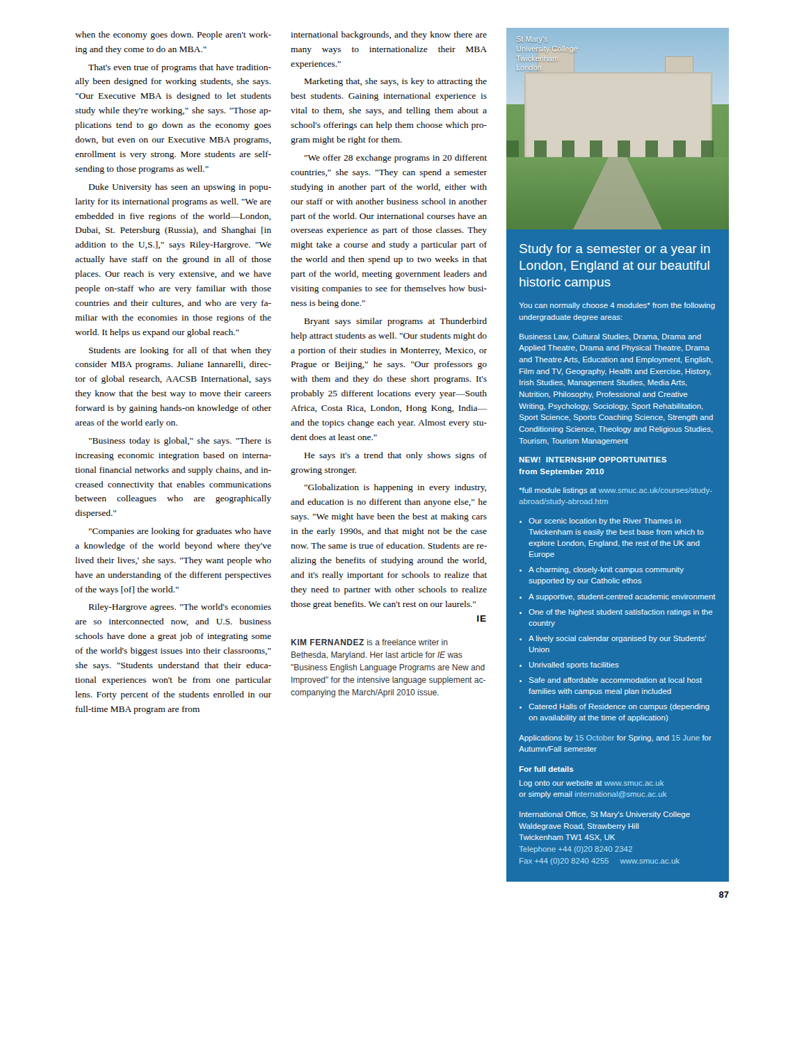when the economy goes down. People aren't working and they come to do an MBA."
That's even true of programs that have traditionally been designed for working students, she says. "Our Executive MBA is designed to let students study while they're working," she says. "Those applications tend to go down as the economy goes down, but even on our Executive MBA programs, enrollment is very strong. More students are self-sending to those programs as well."
Duke University has seen an upswing in popularity for its international programs as well. "We are embedded in five regions of the world—London, Dubai, St. Petersburg (Russia), and Shanghai [in addition to the U,S.]," says Riley-Hargrove. "We actually have staff on the ground in all of those places. Our reach is very extensive, and we have people on-staff who are very familiar with those countries and their cultures, and who are very familiar with the economies in those regions of the world. It helps us expand our global reach."
Students are looking for all of that when they consider MBA programs. Juliane Iannarelli, director of global research, AACSB International, says they know that the best way to move their careers forward is by gaining hands-on knowledge of other areas of the world early on.
"Business today is global," she says. "There is increasing economic integration based on international financial networks and supply chains, and increased connectivity that enables communications between colleagues who are geographically dispersed."
"Companies are looking for graduates who have a knowledge of the world beyond where they've lived their lives,' she says. "They want people who have an understanding of the different perspectives of the ways [of] the world."
Riley-Hargrove agrees. "The world's economies are so interconnected now, and U.S. business schools have done a great job of integrating some of the world's biggest issues into their classrooms," she says. "Students understand that their educational experiences won't be from one particular lens. Forty percent of the students enrolled in our full-time MBA program are from
international backgrounds, and they know there are many ways to internationalize their MBA experiences."
Marketing that, she says, is key to attracting the best students. Gaining international experience is vital to them, she says, and telling them about a school's offerings can help them choose which program might be right for them.
"We offer 28 exchange programs in 20 different countries," she says. "They can spend a semester studying in another part of the world, either with our staff or with another business school in another part of the world. Our international courses have an overseas experience as part of those classes. They might take a course and study a particular part of the world and then spend up to two weeks in that part of the world, meeting government leaders and visiting companies to see for themselves how business is being done."
Bryant says similar programs at Thunderbird help attract students as well. "Our students might do a portion of their studies in Monterrey, Mexico, or Prague or Beijing," he says. "Our professors go with them and they do these short programs. It's probably 25 different locations every year—South Africa, Costa Rica, London, Hong Kong, India—and the topics change each year. Almost every student does at least one."
He says it's a trend that only shows signs of growing stronger.
"Globalization is happening in every industry, and education is no different than anyone else," he says. "We might have been the best at making cars in the early 1990s, and that might not be the case now. The same is true of education. Students are realizing the benefits of studying around the world, and it's really important for schools to realize that they need to partner with other schools to realize those great benefits. We can't rest on our laurels." IE
KIM FERNANDEZ is a freelance writer in Bethesda, Maryland. Her last article for IE was "Business English Language Programs are New and Improved" for the intensive language supplement accompanying the March/April 2010 issue.
St Mary's
University College
Twickenham
London
Study for a semester or a year in London, England at our beautiful historic campus
You can normally choose 4 modules* from the following undergraduate degree areas:
Business Law, Cultural Studies, Drama, Drama and Applied Theatre, Drama and Physical Theatre, Drama and Theatre Arts, Education and Employment, English, Film and TV, Geography, Health and Exercise, History, Irish Studies, Management Studies, Media Arts, Nutrition, Philosophy, Professional and Creative Writing, Psychology, Sociology, Sport Rehabilitation, Sport Science, Sports Coaching Science, Strength and Conditioning Science, Theology and Religious Studies, Tourism, Tourism Management
NEW! INTERNSHIP OPPORTUNITIES
from September 2010
*full module listings at www.smuc.ac.uk/courses/study-abroad/study-abroad.htm
Our scenic location by the River Thames in Twickenham is easily the best base from which to explore London, England, the rest of the UK and Europe
A charming, closely-knit campus community supported by our Catholic ethos
A supportive, student-centred academic environment
One of the highest student satisfaction ratings in the country
A lively social calendar organised by our Students' Union
Unrivalled sports facilities
Safe and affordable accommodation at local host families with campus meal plan included
Catered Halls of Residence on campus (depending on availability at the time of application)
Applications by 15 October for Spring, and 15 June for Autumn/Fall semester
For full details
Log onto our website at www.smuc.ac.uk
or simply email international@smuc.ac.uk
International Office, St Mary's University College
Waldegrave Road, Strawberry Hill
Twickenham TW1 4SX, UK
Telephone +44 (0)20 8240 2342
Fax +44 (0)20 8240 4255 www.smuc.ac.uk
87